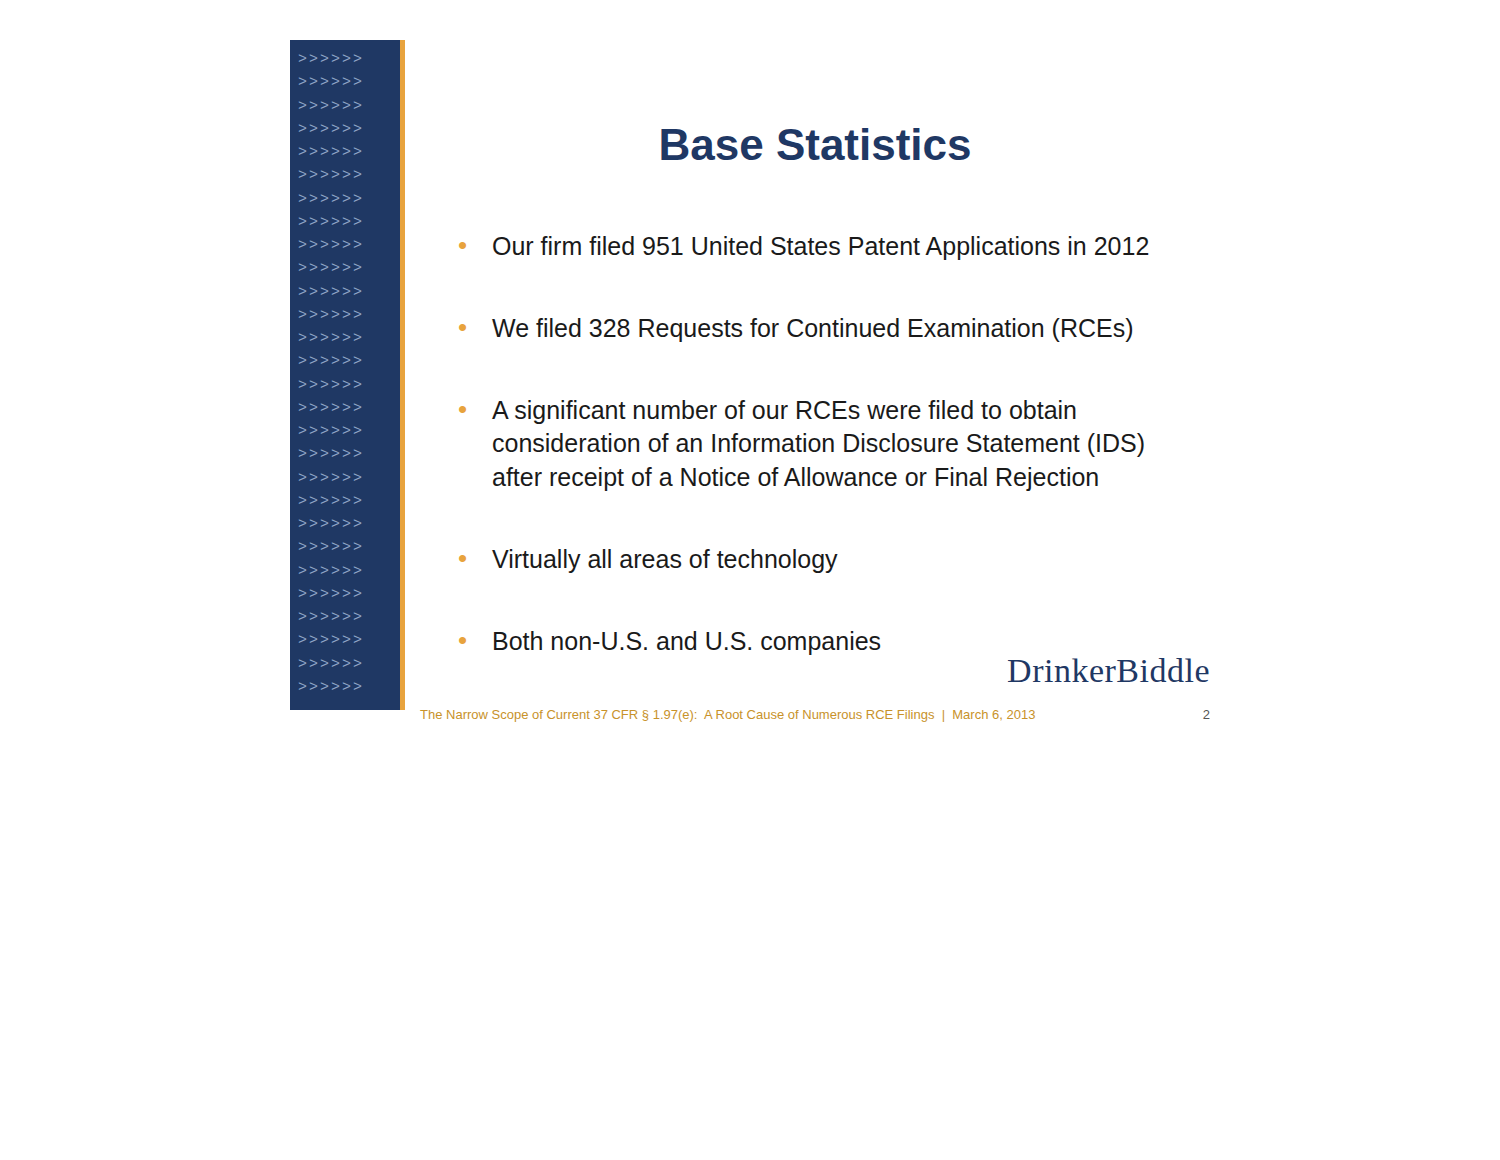>>>>>> >>>>>> >>>>>> >>>>>> >>>>>> >>>>>> >>>>>> >>>>>> >>>>>> >>>>>> >>>>>> >>>>>> >>>>>> >>>>>> >>>>>> >>>>>> >>>>>> >>>>>> >>>>>> >>>>>> >>>>>> >>>>>> >>>>>> >>>>>> >>>>>> >>>>>> >>>>>> >>>>>>
Base Statistics
Our firm filed 951 United States Patent Applications in 2012
We filed 328 Requests for Continued Examination (RCEs)
A significant number of our RCEs were filed to obtain consideration of an Information Disclosure Statement (IDS) after receipt of a Notice of Allowance or Final Rejection
Virtually all areas of technology
Both non-U.S. and U.S. companies
DrinkerBiddle
The Narrow Scope of Current 37 CFR § 1.97(e): A Root Cause of Numerous RCE Filings | March 6, 2013 2